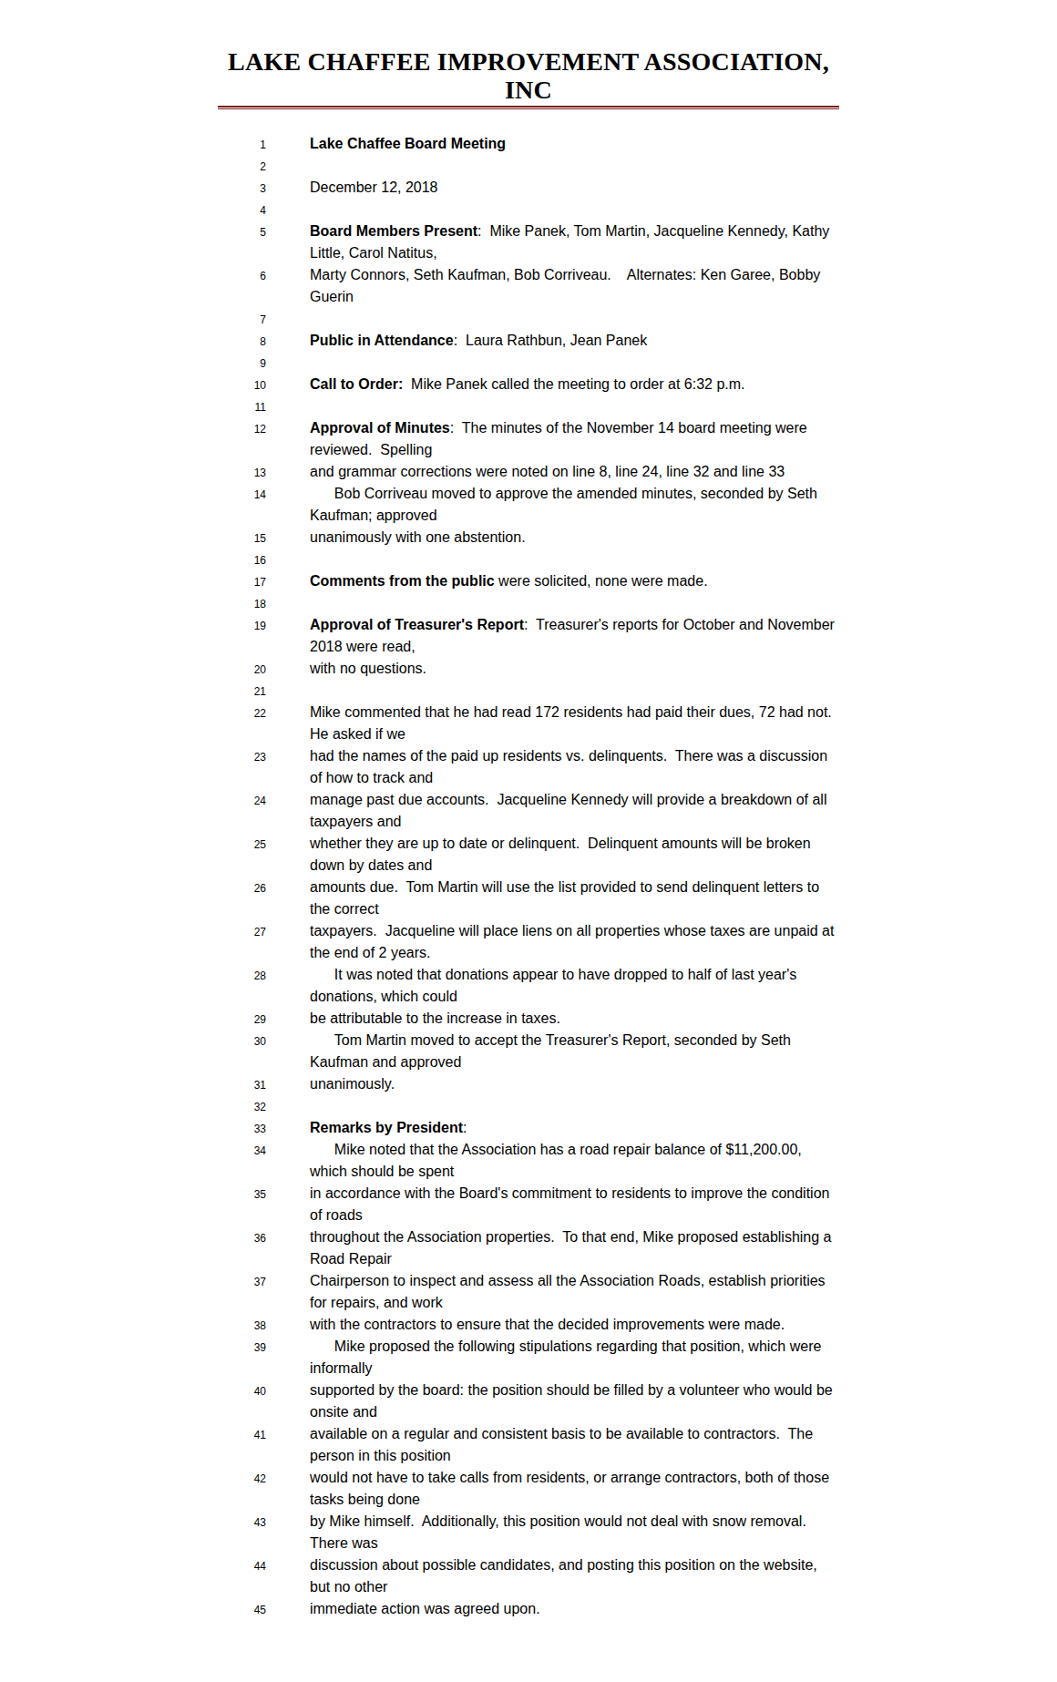LAKE CHAFFEE IMPROVEMENT ASSOCIATION, INC
Lake Chaffee Board Meeting
December 12, 2018
Board Members Present: Mike Panek, Tom Martin, Jacqueline Kennedy, Kathy Little, Carol Natitus,
Marty Connors, Seth Kaufman, Bob Corriveau. Alternates: Ken Garee, Bobby Guerin
Public in Attendance: Laura Rathbun, Jean Panek
Call to Order: Mike Panek called the meeting to order at 6:32 p.m.
Approval of Minutes: The minutes of the November 14 board meeting were reviewed. Spelling
and grammar corrections were noted on line 8, line 24, line 32 and line 33
Bob Corriveau moved to approve the amended minutes, seconded by Seth Kaufman; approved
unanimously with one abstention.
Comments from the public were solicited, none were made.
Approval of Treasurer's Report: Treasurer's reports for October and November 2018 were read,
with no questions.
Mike commented that he had read 172 residents had paid their dues, 72 had not. He asked if we
had the names of the paid up residents vs. delinquents. There was a discussion of how to track and
manage past due accounts. Jacqueline Kennedy will provide a breakdown of all taxpayers and
whether they are up to date or delinquent. Delinquent amounts will be broken down by dates and
amounts due. Tom Martin will use the list provided to send delinquent letters to the correct
taxpayers. Jacqueline will place liens on all properties whose taxes are unpaid at the end of 2 years.
It was noted that donations appear to have dropped to half of last year's donations, which could
be attributable to the increase in taxes.
Tom Martin moved to accept the Treasurer's Report, seconded by Seth Kaufman and approved
unanimously.
Remarks by President:
Mike noted that the Association has a road repair balance of $11,200.00, which should be spent
in accordance with the Board's commitment to residents to improve the condition of roads
throughout the Association properties. To that end, Mike proposed establishing a Road Repair
Chairperson to inspect and assess all the Association Roads, establish priorities for repairs, and work
with the contractors to ensure that the decided improvements were made.
Mike proposed the following stipulations regarding that position, which were informally
supported by the board: the position should be filled by a volunteer who would be onsite and
available on a regular and consistent basis to be available to contractors. The person in this position
would not have to take calls from residents, or arrange contractors, both of those tasks being done
by Mike himself. Additionally, this position would not deal with snow removal. There was
discussion about possible candidates, and posting this position on the website, but no other
immediate action was agreed upon.